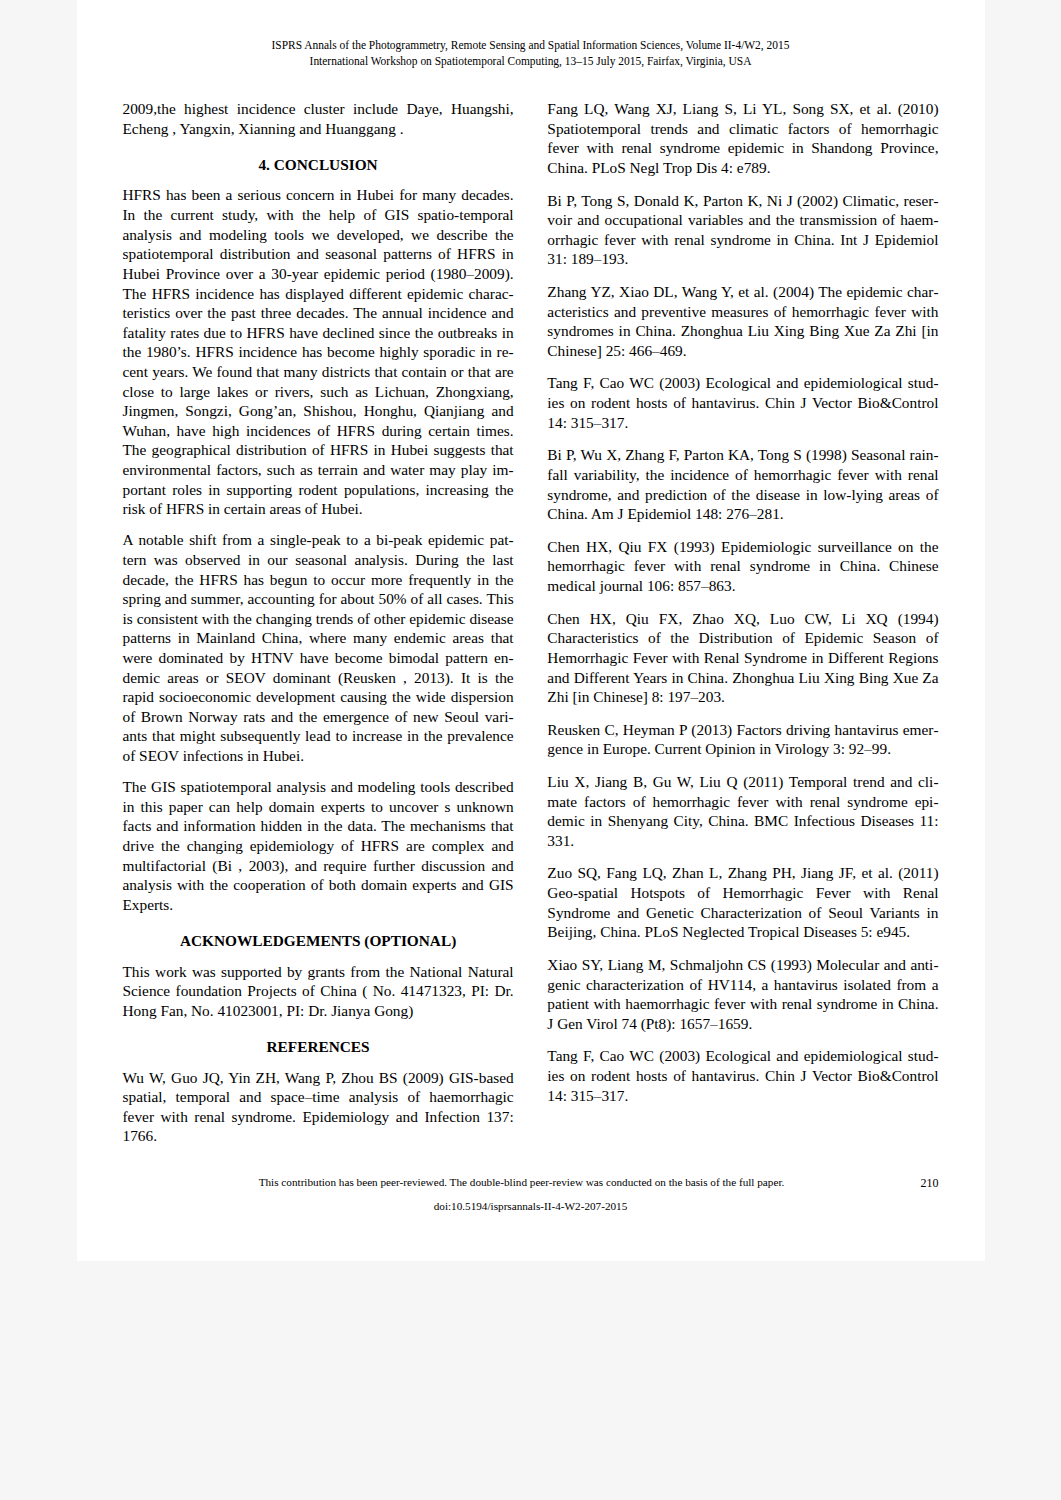ISPRS Annals of the Photogrammetry, Remote Sensing and Spatial Information Sciences, Volume II-4/W2, 2015
International Workshop on Spatiotemporal Computing, 13–15 July 2015, Fairfax, Virginia, USA
2009,the highest incidence cluster include Daye, Huangshi, Echeng , Yangxin, Xianning and Huanggang .
4. Conclusion
HFRS has been a serious concern in Hubei for many decades. In the current study, with the help of GIS spatio-temporal analysis and modeling tools we developed, we describe the spatiotemporal distribution and seasonal patterns of HFRS in Hubei Province over a 30-year epidemic period (1980–2009). The HFRS incidence has displayed different epidemic characteristics over the past three decades. The annual incidence and fatality rates due to HFRS have declined since the outbreaks in the 1980’s. HFRS incidence has become highly sporadic in recent years. We found that many districts that contain or that are close to large lakes or rivers, such as Lichuan, Zhongxiang, Jingmen, Songzi, Gong’an, Shishou, Honghu, Qianjiang and Wuhan, have high incidences of HFRS during certain times. The geographical distribution of HFRS in Hubei suggests that environmental factors, such as terrain and water may play important roles in supporting rodent populations, increasing the risk of HFRS in certain areas of Hubei.
A notable shift from a single-peak to a bi-peak epidemic pattern was observed in our seasonal analysis. During the last decade, the HFRS has begun to occur more frequently in the spring and summer, accounting for about 50% of all cases. This is consistent with the changing trends of other epidemic disease patterns in Mainland China, where many endemic areas that were dominated by HTNV have become bimodal pattern endemic areas or SEOV dominant (Reusken , 2013). It is the rapid socioeconomic development causing the wide dispersion of Brown Norway rats and the emergence of new Seoul variants that might subsequently lead to increase in the prevalence of SEOV infections in Hubei.
The GIS spatiotemporal analysis and modeling tools described in this paper can help domain experts to uncover s unknown facts and information hidden in the data. The mechanisms that drive the changing epidemiology of HFRS are complex and multifactorial (Bi , 2003), and require further discussion and analysis with the cooperation of both domain experts and GIS Experts.
Acknowledgements (optional)
This work was supported by grants from the National Natural Science foundation Projects of China ( No. 41471323, PI: Dr. Hong Fan, No. 41023001, PI: Dr. Jianya Gong)
References
Wu W, Guo JQ, Yin ZH, Wang P, Zhou BS (2009) GIS-based spatial, temporal and space–time analysis of haemorrhagic fever with renal syndrome. Epidemiology and Infection 137: 1766.
Fang LQ, Wang XJ, Liang S, Li YL, Song SX, et al. (2010) Spatiotemporal trends and climatic factors of hemorrhagic fever with renal syndrome epidemic in Shandong Province, China. PLoS Negl Trop Dis 4: e789.
Bi P, Tong S, Donald K, Parton K, Ni J (2002) Climatic, reservoir and occupational variables and the transmission of haemorrhagic fever with renal syndrome in China. Int J Epidemiol 31: 189–193.
Zhang YZ, Xiao DL, Wang Y, et al. (2004) The epidemic characteristics and preventive measures of hemorrhagic fever with syndromes in China. Zhonghua Liu Xing Bing Xue Za Zhi [in Chinese] 25: 466–469.
Tang F, Cao WC (2003) Ecological and epidemiological studies on rodent hosts of hantavirus. Chin J Vector Bio&Control 14: 315–317.
Bi P, Wu X, Zhang F, Parton KA, Tong S (1998) Seasonal rainfall variability, the incidence of hemorrhagic fever with renal syndrome, and prediction of the disease in low-lying areas of China. Am J Epidemiol 148: 276–281.
Chen HX, Qiu FX (1993) Epidemiologic surveillance on the hemorrhagic fever with renal syndrome in China. Chinese medical journal 106: 857–863.
Chen HX, Qiu FX, Zhao XQ, Luo CW, Li XQ (1994) Characteristics of the Distribution of Epidemic Season of Hemorrhagic Fever with Renal Syndrome in Different Regions and Different Years in China. Zhonghua Liu Xing Bing Xue Za Zhi [in Chinese] 8: 197–203.
Reusken C, Heyman P (2013) Factors driving hantavirus emergence in Europe. Current Opinion in Virology 3: 92–99.
Liu X, Jiang B, Gu W, Liu Q (2011) Temporal trend and climate factors of hemorrhagic fever with renal syndrome epidemic in Shenyang City, China. BMC Infectious Diseases 11: 331.
Zuo SQ, Fang LQ, Zhan L, Zhang PH, Jiang JF, et al. (2011) Geo-spatial Hotspots of Hemorrhagic Fever with Renal Syndrome and Genetic Characterization of Seoul Variants in Beijing, China. PLoS Neglected Tropical Diseases 5: e945.
Xiao SY, Liang M, Schmaljohn CS (1993) Molecular and antigenic characterization of HV114, a hantavirus isolated from a patient with haemorrhagic fever with renal syndrome in China. J Gen Virol 74 (Pt8): 1657–1659.
Tang F, Cao WC (2003) Ecological and epidemiological studies on rodent hosts of hantavirus. Chin J Vector Bio&Control 14: 315–317.
210
This contribution has been peer-reviewed. The double-blind peer-review was conducted on the basis of the full paper.
doi:10.5194/isprsannals-II-4-W2-207-2015